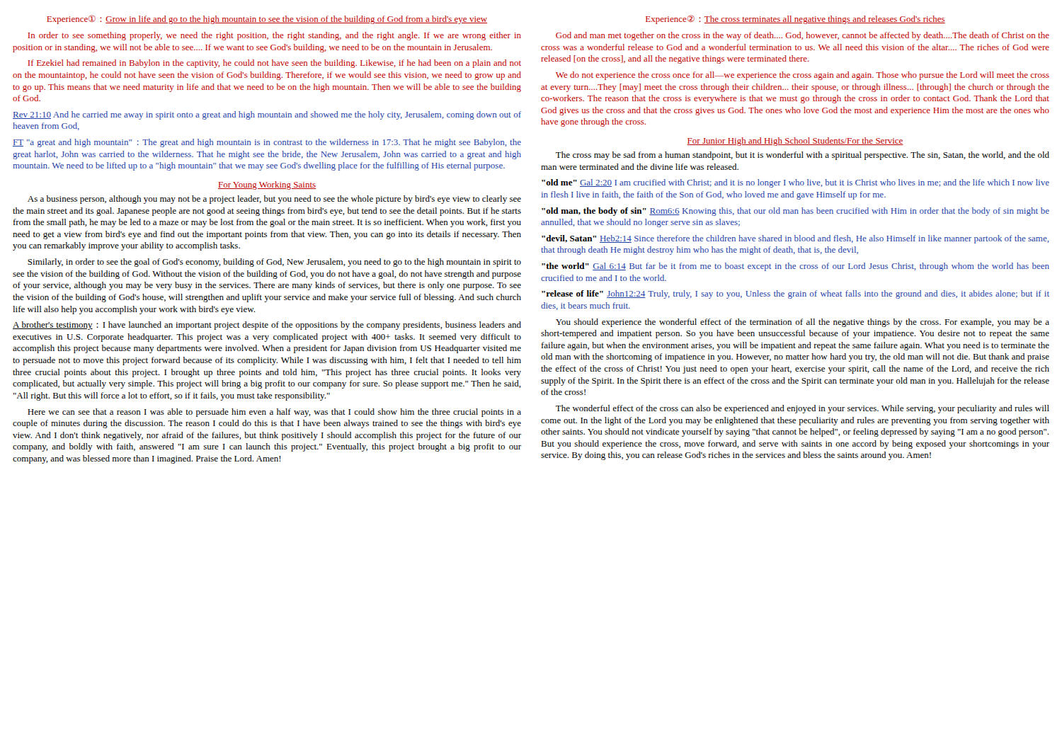Experience ①：Grow in life and go to the high mountain to see the vision of the building of God from a bird's eye view
In order to see something properly, we need the right position, the right standing, and the right angle. If we are wrong either in position or in standing, we will not be able to see.... If we want to see God's building, we need to be on the mountain in Jerusalem.
If Ezekiel had remained in Babylon in the captivity, he could not have seen the building. Likewise, if he had been on a plain and not on the mountaintop, he could not have seen the vision of God's building. Therefore, if we would see this vision, we need to grow up and to go up. This means that we need maturity in life and that we need to be on the high mountain. Then we will be able to see the building of God.
Rev 21:10 And he carried me away in spirit onto a great and high mountain and showed me the holy city, Jerusalem, coming down out of heaven from God,
FT "a great and high mountain"：The great and high mountain is in contrast to the wilderness in 17:3. That he might see Babylon, the great harlot, John was carried to the wilderness. That he might see the bride, the New Jerusalem, John was carried to a great and high mountain. We need to be lifted up to a "high mountain" that we may see God's dwelling place for the fulfilling of His eternal purpose.
For Young Working Saints
As a business person, although you may not be a project leader, but you need to see the whole picture by bird's eye view to clearly see the main street and its goal. Japanese people are not good at seeing things from bird's eye, but tend to see the detail points. But if he starts from the small path, he may be led to a maze or may be lost from the goal or the main street. It is so inefficient. When you work, first you need to get a view from bird's eye and find out the important points from that view. Then, you can go into its details if necessary. Then you can remarkably improve your ability to accomplish tasks.
Similarly, in order to see the goal of God's economy, building of God, New Jerusalem, you need to go to the high mountain in spirit to see the vision of the building of God. Without the vision of the building of God, you do not have a goal, do not have strength and purpose of your service, although you may be very busy in the services. There are many kinds of services, but there is only one purpose. To see the vision of the building of God's house, will strengthen and uplift your service and make your service full of blessing. And such church life will also help you accomplish your work with bird's eye view.
A brother's testimony：I have launched an important project despite of the oppositions by the company presidents, business leaders and executives in U.S. Corporate headquarter. This project was a very complicated project with 400+ tasks. It seemed very difficult to accomplish this project because many departments were involved. When a president for Japan division from US Headquarter visited me to persuade not to move this project forward because of its complicity. While I was discussing with him, I felt that I needed to tell him three crucial points about this project. I brought up three points and told him, "This project has three crucial points. It looks very complicated, but actually very simple. This project will bring a big profit to our company for sure. So please support me." Then he said, "All right. But this will force a lot to effort, so if it fails, you must take responsibility."
Here we can see that a reason I was able to persuade him even a half way, was that I could show him the three crucial points in a couple of minutes during the discussion. The reason I could do this is that I have been always trained to see the things with bird's eye view. And I don't think negatively, nor afraid of the failures, but think positively I should accomplish this project for the future of our company, and boldly with faith, answered "I am sure I can launch this project." Eventually, this project brought a big profit to our company, and was blessed more than I imagined. Praise the Lord. Amen!
Experience ②：The cross terminates all negative things and releases God's riches
God and man met together on the cross in the way of death.... God, however, cannot be affected by death....The death of Christ on the cross was a wonderful release to God and a wonderful termination to us. We all need this vision of the altar.... The riches of God were released [on the cross], and all the negative things were terminated there.
We do not experience the cross once for all—we experience the cross again and again. Those who pursue the Lord will meet the cross at every turn....They [may] meet the cross through their children... their spouse, or through illness... [through] the church or through the co-workers. The reason that the cross is everywhere is that we must go through the cross in order to contact God. Thank the Lord that God gives us the cross and that the cross gives us God. The ones who love God the most and experience Him the most are the ones who have gone through the cross.
For Junior High and High School Students/For the Service
The cross may be sad from a human standpoint, but it is wonderful with a spiritual perspective. The sin, Satan, the world, and the old man were terminated and the divine life was released.
"old me" Gal 2:20 I am crucified with Christ; and it is no longer I who live, but it is Christ who lives in me; and the life which I now live in flesh I live in faith, the faith of the Son of God, who loved me and gave Himself up for me.
"old man, the body of sin" Rom6:6 Knowing this, that our old man has been crucified with Him in order that the body of sin might be annulled, that we should no longer serve sin as slaves;
"devil, Satan" Heb2:14 Since therefore the children have shared in blood and flesh, He also Himself in like manner partook of the same, that through death He might destroy him who has the might of death, that is, the devil,
"the world" Gal 6:14 But far be it from me to boast except in the cross of our Lord Jesus Christ, through whom the world has been crucified to me and I to the world.
"release of life" John12:24 Truly, truly, I say to you, Unless the grain of wheat falls into the ground and dies, it abides alone; but if it dies, it bears much fruit.
You should experience the wonderful effect of the termination of all the negative things by the cross. For example, you may be a short-tempered and impatient person. So you have been unsuccessful because of your impatience. You desire not to repeat the same failure again, but when the environment arises, you will be impatient and repeat the same failure again. What you need is to terminate the old man with the shortcoming of impatience in you. However, no matter how hard you try, the old man will not die. But thank and praise the effect of the cross of Christ! You just need to open your heart, exercise your spirit, call the name of the Lord, and receive the rich supply of the Spirit. In the Spirit there is an effect of the cross and the Spirit can terminate your old man in you. Hallelujah for the release of the cross!
The wonderful effect of the cross can also be experienced and enjoyed in your services. While serving, your peculiarity and rules will come out. In the light of the Lord you may be enlightened that these peculiarity and rules are preventing you from serving together with other saints. You should not vindicate yourself by saying "that cannot be helped", or feeling depressed by saying "I am a no good person". But you should experience the cross, move forward, and serve with saints in one accord by being exposed your shortcomings in your service. By doing this, you can release God's riches in the services and bless the saints around you. Amen!